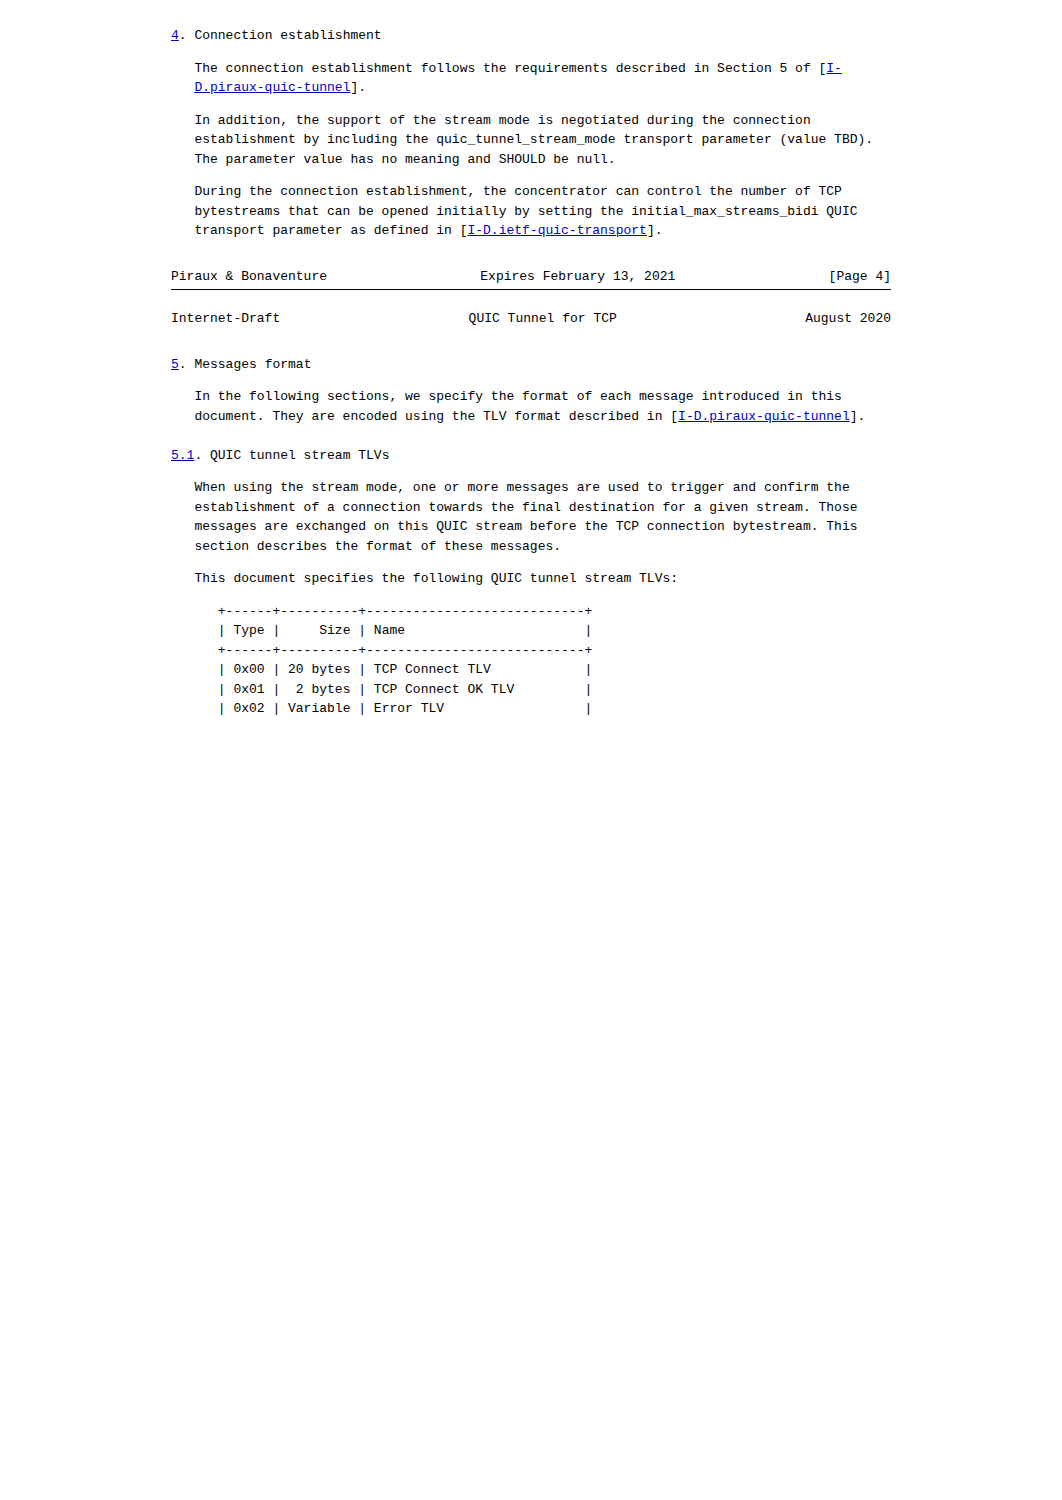4. Connection establishment
The connection establishment follows the requirements described in Section 5 of [I-D.piraux-quic-tunnel].
In addition, the support of the stream mode is negotiated during the connection establishment by including the quic_tunnel_stream_mode transport parameter (value TBD). The parameter value has no meaning and SHOULD be null.
During the connection establishment, the concentrator can control the number of TCP bytestreams that can be opened initially by setting the initial_max_streams_bidi QUIC transport parameter as defined in [I-D.ietf-quic-transport].
Piraux & Bonaventure Expires February 13, 2021 [Page 4]
Internet-Draft QUIC Tunnel for TCP August 2020
5. Messages format
In the following sections, we specify the format of each message introduced in this document. They are encoded using the TLV format described in [I-D.piraux-quic-tunnel].
5.1. QUIC tunnel stream TLVs
When using the stream mode, one or more messages are used to trigger and confirm the establishment of a connection towards the final destination for a given stream. Those messages are exchanged on this QUIC stream before the TCP connection bytestream. This section describes the format of these messages.
This document specifies the following QUIC tunnel stream TLVs:
      +------+----------+----------------------------+
      | Type |     Size | Name                       |
      +------+----------+----------------------------+
      | 0x00 | 20 bytes | TCP Connect TLV            |
      | 0x01 |  2 bytes | TCP Connect OK TLV         |
      | 0x02 | Variable | Error TLV                  |